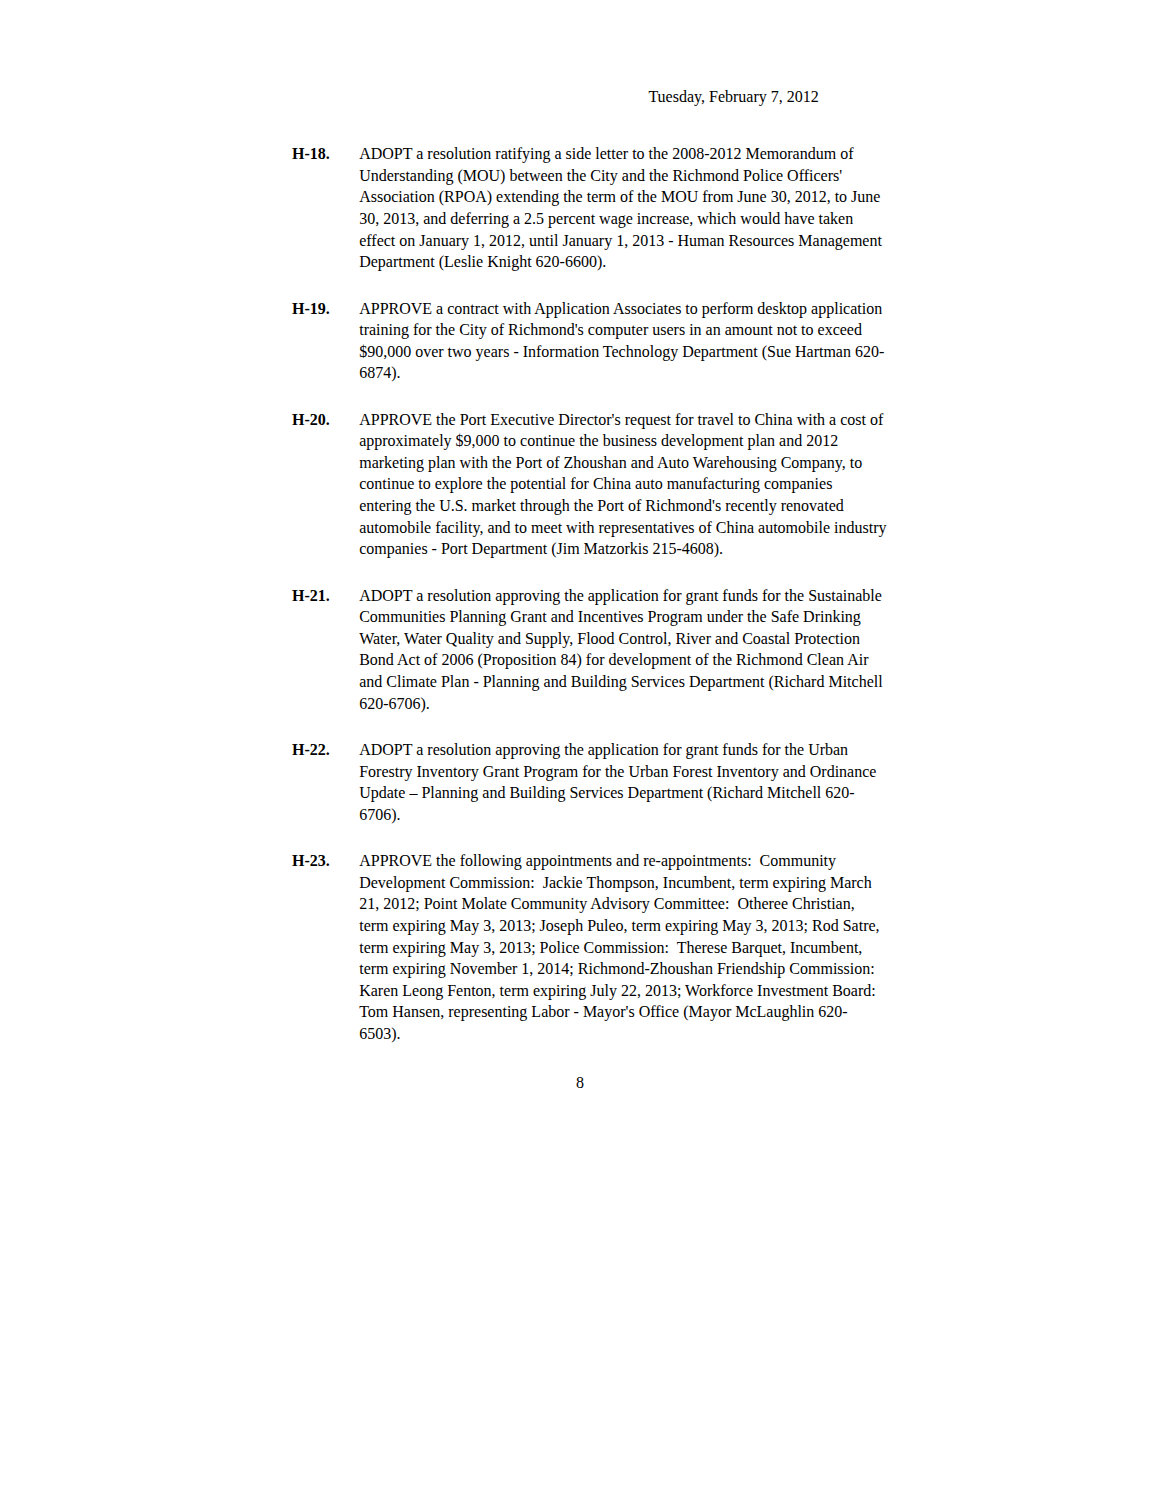Tuesday, February 7, 2012
H-18.
ADOPT a resolution ratifying a side letter to the 2008-2012 Memorandum of Understanding (MOU) between the City and the Richmond Police Officers' Association (RPOA) extending the term of the MOU from June 30, 2012, to June 30, 2013, and deferring a 2.5 percent wage increase, which would have taken effect on January 1, 2012, until January 1, 2013 - Human Resources Management Department (Leslie Knight 620-6600).
H-19.
APPROVE a contract with Application Associates to perform desktop application training for the City of Richmond's computer users in an amount not to exceed $90,000 over two years - Information Technology Department (Sue Hartman 620-6874).
H-20.
APPROVE the Port Executive Director's request for travel to China with a cost of approximately $9,000 to continue the business development plan and 2012 marketing plan with the Port of Zhoushan and Auto Warehousing Company, to continue to explore the potential for China auto manufacturing companies entering the U.S. market through the Port of Richmond's recently renovated automobile facility, and to meet with representatives of China automobile industry companies - Port Department (Jim Matzorkis 215-4608).
H-21.
ADOPT a resolution approving the application for grant funds for the Sustainable Communities Planning Grant and Incentives Program under the Safe Drinking Water, Water Quality and Supply, Flood Control, River and Coastal Protection Bond Act of 2006 (Proposition 84) for development of the Richmond Clean Air and Climate Plan - Planning and Building Services Department (Richard Mitchell 620-6706).
H-22.
ADOPT a resolution approving the application for grant funds for the Urban Forestry Inventory Grant Program for the Urban Forest Inventory and Ordinance Update – Planning and Building Services Department (Richard Mitchell 620-6706).
H-23.
APPROVE the following appointments and re-appointments: Community Development Commission: Jackie Thompson, Incumbent, term expiring March 21, 2012; Point Molate Community Advisory Committee: Otheree Christian, term expiring May 3, 2013; Joseph Puleo, term expiring May 3, 2013; Rod Satre, term expiring May 3, 2013; Police Commission: Therese Barquet, Incumbent, term expiring November 1, 2014; Richmond-Zhoushan Friendship Commission: Karen Leong Fenton, term expiring July 22, 2013; Workforce Investment Board: Tom Hansen, representing Labor - Mayor's Office (Mayor McLaughlin 620-6503).
8